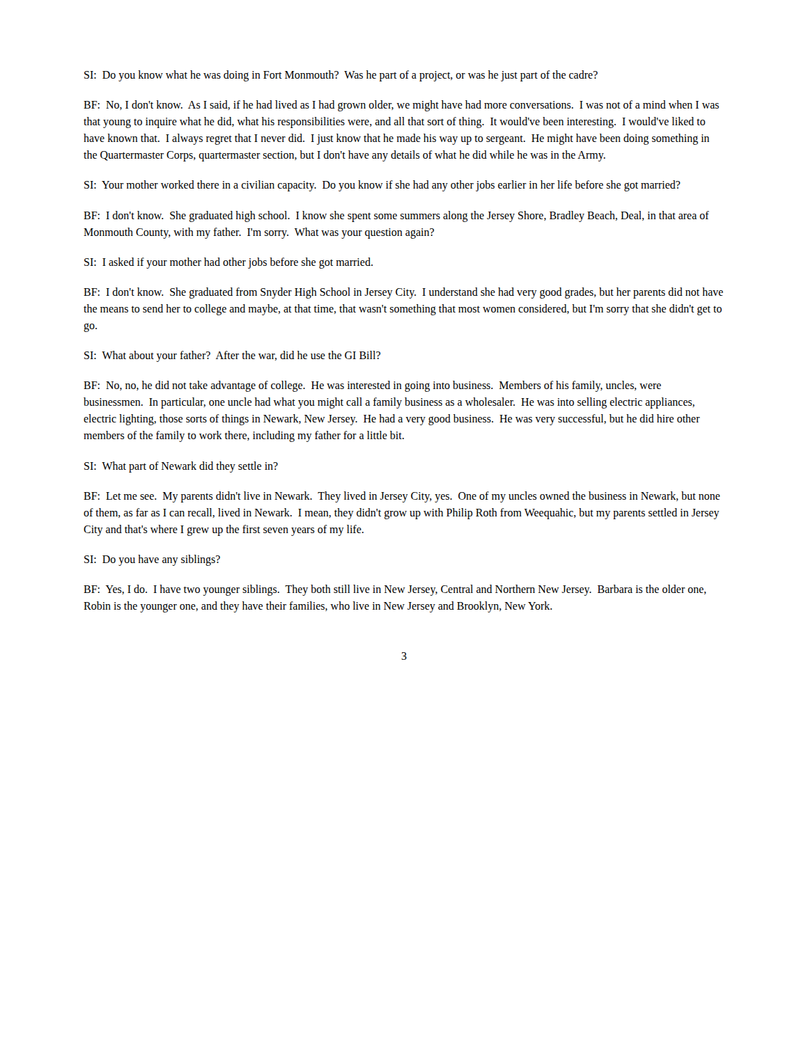SI: Do you know what he was doing in Fort Monmouth? Was he part of a project, or was he just part of the cadre?
BF: No, I don't know. As I said, if he had lived as I had grown older, we might have had more conversations. I was not of a mind when I was that young to inquire what he did, what his responsibilities were, and all that sort of thing. It would've been interesting. I would've liked to have known that. I always regret that I never did. I just know that he made his way up to sergeant. He might have been doing something in the Quartermaster Corps, quartermaster section, but I don't have any details of what he did while he was in the Army.
SI: Your mother worked there in a civilian capacity. Do you know if she had any other jobs earlier in her life before she got married?
BF: I don't know. She graduated high school. I know she spent some summers along the Jersey Shore, Bradley Beach, Deal, in that area of Monmouth County, with my father. I'm sorry. What was your question again?
SI: I asked if your mother had other jobs before she got married.
BF: I don't know. She graduated from Snyder High School in Jersey City. I understand she had very good grades, but her parents did not have the means to send her to college and maybe, at that time, that wasn't something that most women considered, but I'm sorry that she didn't get to go.
SI: What about your father? After the war, did he use the GI Bill?
BF: No, no, he did not take advantage of college. He was interested in going into business. Members of his family, uncles, were businessmen. In particular, one uncle had what you might call a family business as a wholesaler. He was into selling electric appliances, electric lighting, those sorts of things in Newark, New Jersey. He had a very good business. He was very successful, but he did hire other members of the family to work there, including my father for a little bit.
SI: What part of Newark did they settle in?
BF: Let me see. My parents didn't live in Newark. They lived in Jersey City, yes. One of my uncles owned the business in Newark, but none of them, as far as I can recall, lived in Newark. I mean, they didn't grow up with Philip Roth from Weequahic, but my parents settled in Jersey City and that's where I grew up the first seven years of my life.
SI: Do you have any siblings?
BF: Yes, I do. I have two younger siblings. They both still live in New Jersey, Central and Northern New Jersey. Barbara is the older one, Robin is the younger one, and they have their families, who live in New Jersey and Brooklyn, New York.
3